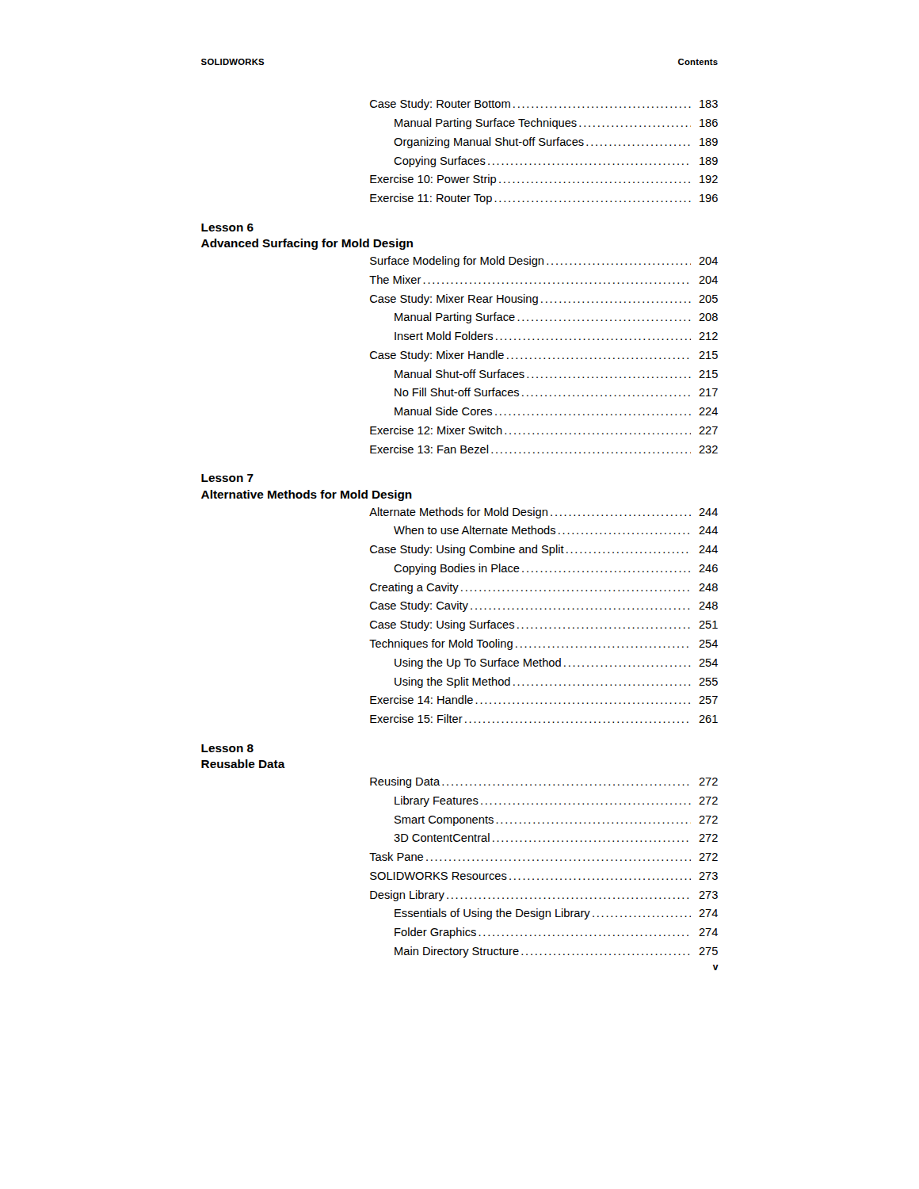SOLIDWORKS Contents
Case Study: Router Bottom............................................................... 183
Manual Parting Surface Techniques............................................... 186
Organizing Manual Shut-off Surfaces........................................... 189
Copying Surfaces......................................................................... 189
Exercise 10: Power Strip................................................................. 192
Exercise 11: Router Top................................................................. 196
Lesson 6
Advanced Surfacing for Mold Design
Surface Modeling for Mold Design..................................... 204
The Mixer................................................................................. 204
Case Study: Mixer Rear Housing....................................... 205
Manual Parting Surface......................................................... 208
Insert Mold Folders....................................................... 212
Case Study: Mixer Handle......................................................... 215
Manual Shut-off Surfaces....................................................... 215
No Fill Shut-off Surfaces......................................................... 217
Manual Side Cores......................................................... 224
Exercise 12: Mixer Switch......................................................... 227
Exercise 13: Fan Bezel................................................................. 232
Lesson 7
Alternative Methods for Mold Design
Alternate Methods for Mold Design....................................... 244
When to use Alternate Methods....................................... 244
Case Study: Using Combine and Split....................................... 244
Copying Bodies in Place....................................................... 246
Creating a Cavity......................................................................... 248
Case Study: Cavity......................................................................... 248
Case Study: Using Surfaces......................................................... 251
Techniques for Mold Tooling......................................................... 254
Using the Up To Surface Method....................................... 254
Using the Split Method....................................................... 255
Exercise 14: Handle......................................................................... 257
Exercise 15: Filter....................................................................... 261
Lesson 8
Reusable Data
Reusing Data....................................................................... 272
Library Features......................................................................... 272
Smart Components......................................................................... 272
3D ContentCentral......................................................................... 272
Task Pane................................................................................. 272
SOLIDWORKS Resources....................................................... 273
Design Library......................................................................... 273
Essentials of Using the Design Library....................................... 274
Folder Graphics....................................................................... 274
Main Directory Structure......................................................... 275
v